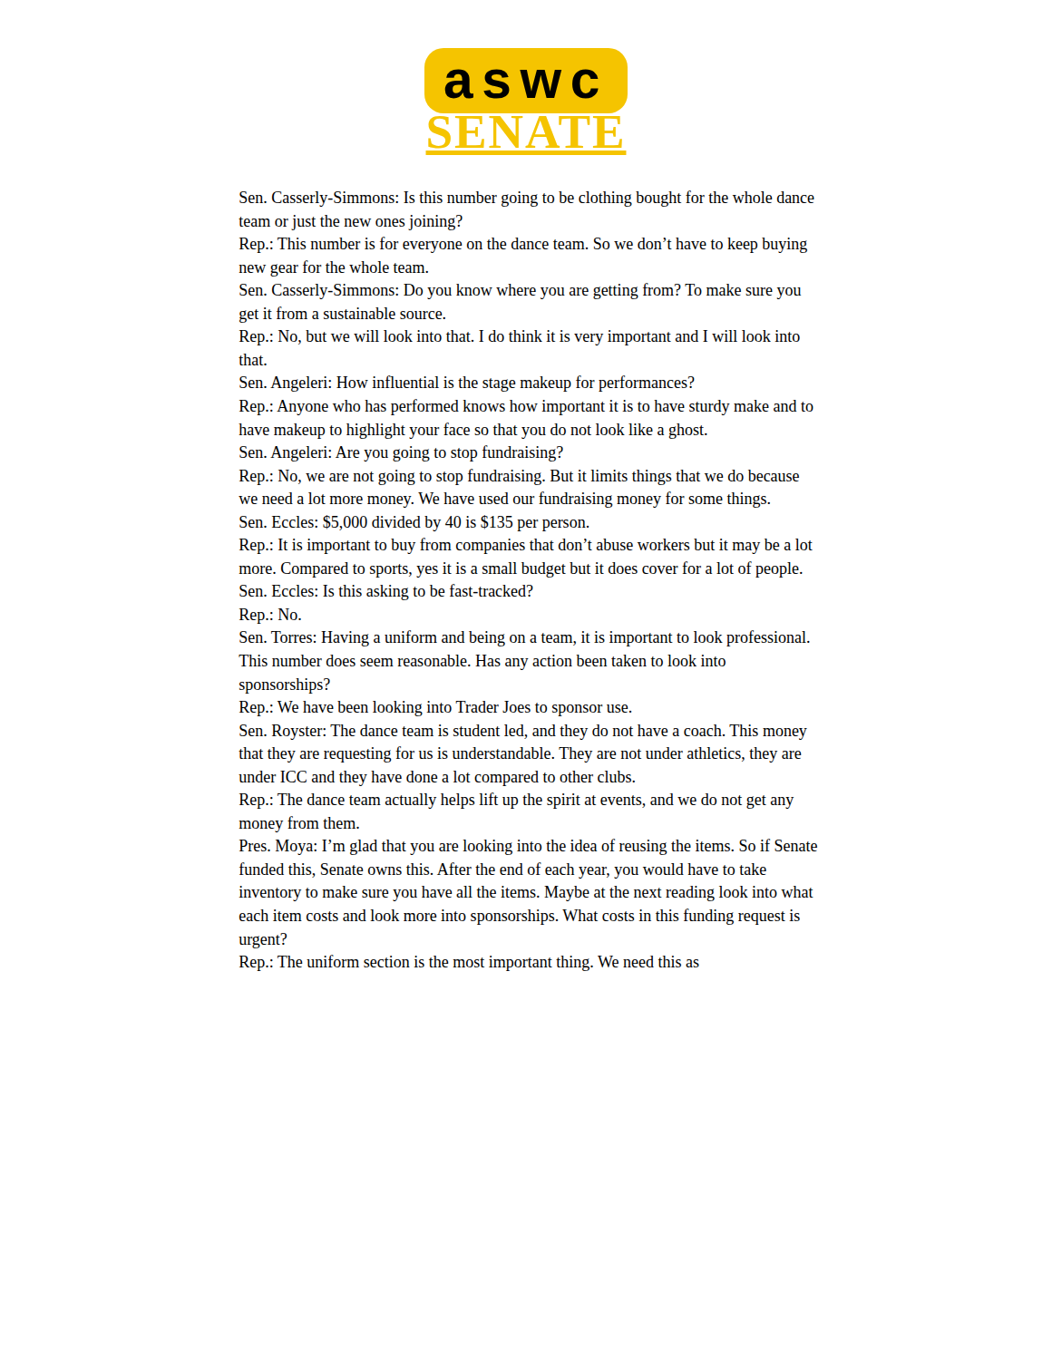aswc SENATE
Sen. Casserly-Simmons: Is this number going to be clothing bought for the whole dance team or just the new ones joining?
Rep.: This number is for everyone on the dance team. So we don’t have to keep buying new gear for the whole team.
Sen. Casserly-Simmons: Do you know where you are getting from? To make sure you get it from a sustainable source.
Rep.: No, but we will look into that. I do think it is very important and I will look into that.
Sen. Angeleri: How influential is the stage makeup for performances?
Rep.: Anyone who has performed knows how important it is to have sturdy make and to have makeup to highlight your face so that you do not look like a ghost.
Sen. Angeleri: Are you going to stop fundraising?
Rep.: No, we are not going to stop fundraising. But it limits things that we do because we need a lot more money. We have used our fundraising money for some things.
Sen. Eccles: $5,000 divided by 40 is $135 per person.
Rep.: It is important to buy from companies that don’t abuse workers but it may be a lot more. Compared to sports, yes it is a small budget but it does cover for a lot of people.
Sen. Eccles: Is this asking to be fast-tracked?
Rep.: No.
Sen. Torres: Having a uniform and being on a team, it is important to look professional. This number does seem reasonable. Has any action been taken to look into sponsorships?
Rep.: We have been looking into Trader Joes to sponsor use.
Sen. Royster: The dance team is student led, and they do not have a coach. This money that they are requesting for us is understandable. They are not under athletics, they are under ICC and they have done a lot compared to other clubs.
Rep.: The dance team actually helps lift up the spirit at events, and we do not get any money from them.
Pres. Moya: I’m glad that you are looking into the idea of reusing the items. So if Senate funded this, Senate owns this. After the end of each year, you would have to take inventory to make sure you have all the items. Maybe at the next reading look into what each item costs and look more into sponsorships. What costs in this funding request is urgent?
Rep.: The uniform section is the most important thing. We need this as